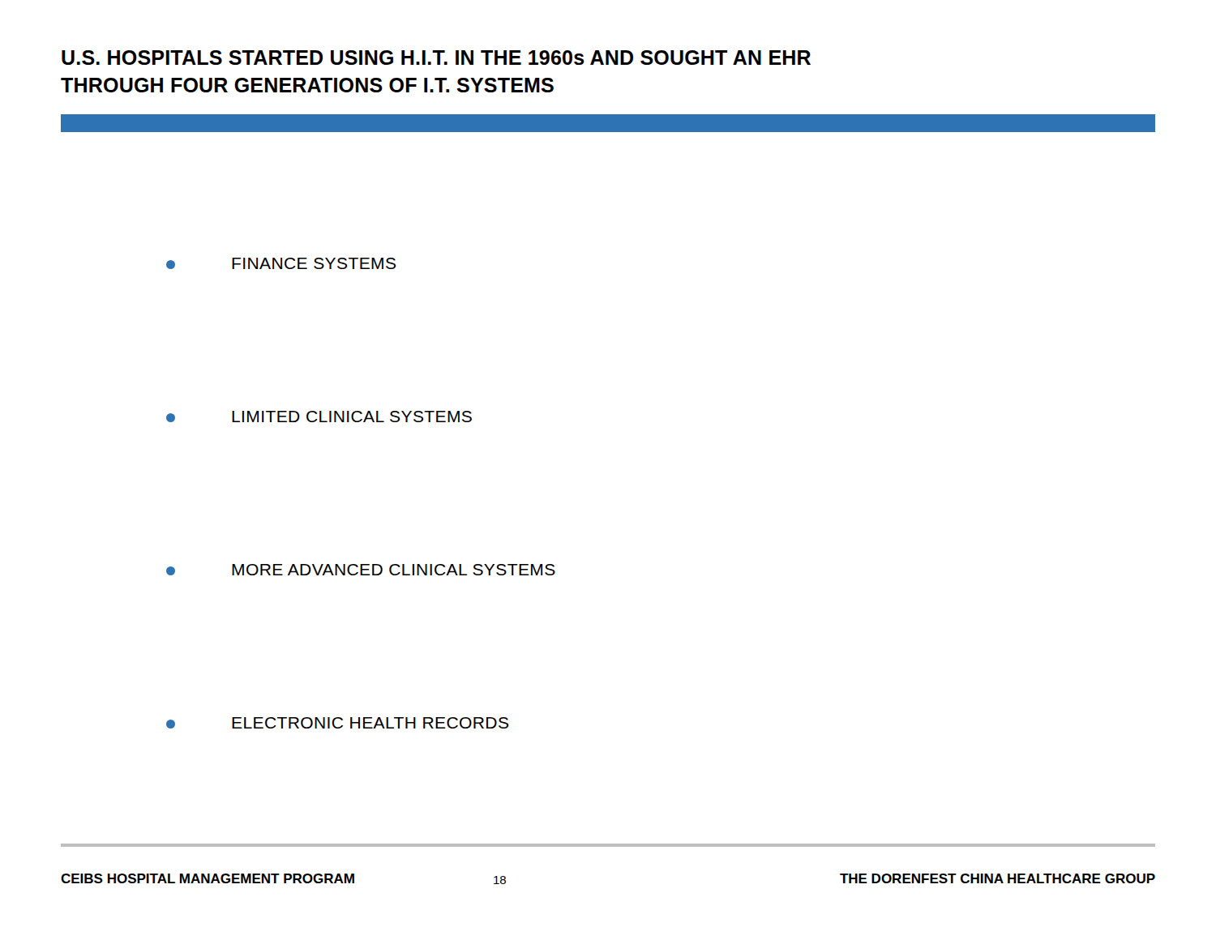U.S. HOSPITALS STARTED USING H.I.T. IN THE 1960s AND SOUGHT AN EHR
THROUGH FOUR GENERATIONS OF I.T. SYSTEMS
FINANCE SYSTEMS
LIMITED CLINICAL SYSTEMS
MORE ADVANCED CLINICAL SYSTEMS
ELECTRONIC HEALTH RECORDS
CEIBS HOSPITAL MANAGEMENT PROGRAM
18
THE DORENFEST CHINA HEALTHCARE GROUP